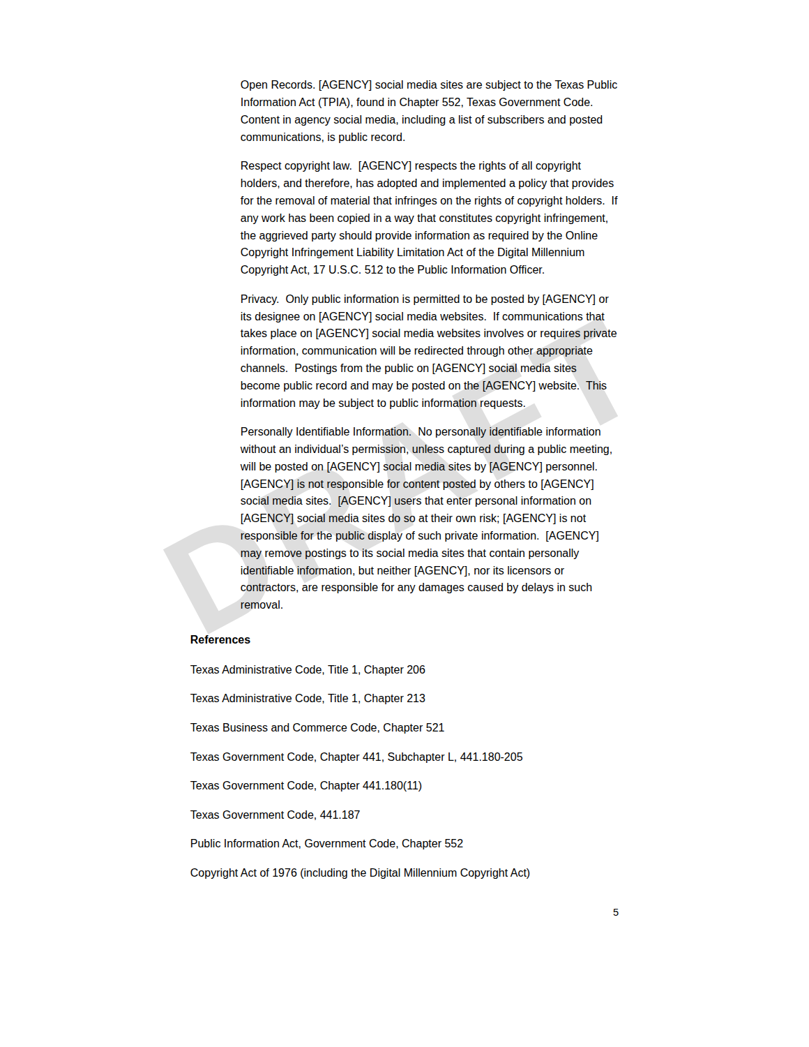DRAFT
Open Records. [AGENCY] social media sites are subject to the Texas Public Information Act (TPIA), found in Chapter 552, Texas Government Code. Content in agency social media, including a list of subscribers and posted communications, is public record.
Respect copyright law. [AGENCY] respects the rights of all copyright holders, and therefore, has adopted and implemented a policy that provides for the removal of material that infringes on the rights of copyright holders. If any work has been copied in a way that constitutes copyright infringement, the aggrieved party should provide information as required by the Online Copyright Infringement Liability Limitation Act of the Digital Millennium Copyright Act, 17 U.S.C. 512 to the Public Information Officer.
Privacy. Only public information is permitted to be posted by [AGENCY] or its designee on [AGENCY] social media websites. If communications that takes place on [AGENCY] social media websites involves or requires private information, communication will be redirected through other appropriate channels. Postings from the public on [AGENCY] social media sites become public record and may be posted on the [AGENCY] website. This information may be subject to public information requests.
Personally Identifiable Information. No personally identifiable information without an individual’s permission, unless captured during a public meeting, will be posted on [AGENCY] social media sites by [AGENCY] personnel. [AGENCY] is not responsible for content posted by others to [AGENCY] social media sites. [AGENCY] users that enter personal information on [AGENCY] social media sites do so at their own risk; [AGENCY] is not responsible for the public display of such private information. [AGENCY] may remove postings to its social media sites that contain personally identifiable information, but neither [AGENCY], nor its licensors or contractors, are responsible for any damages caused by delays in such removal.
References
Texas Administrative Code, Title 1, Chapter 206
Texas Administrative Code, Title 1, Chapter 213
Texas Business and Commerce Code, Chapter 521
Texas Government Code, Chapter 441, Subchapter L, 441.180-205
Texas Government Code, Chapter 441.180(11)
Texas Government Code, 441.187
Public Information Act, Government Code, Chapter 552
Copyright Act of 1976 (including the Digital Millennium Copyright Act)
5